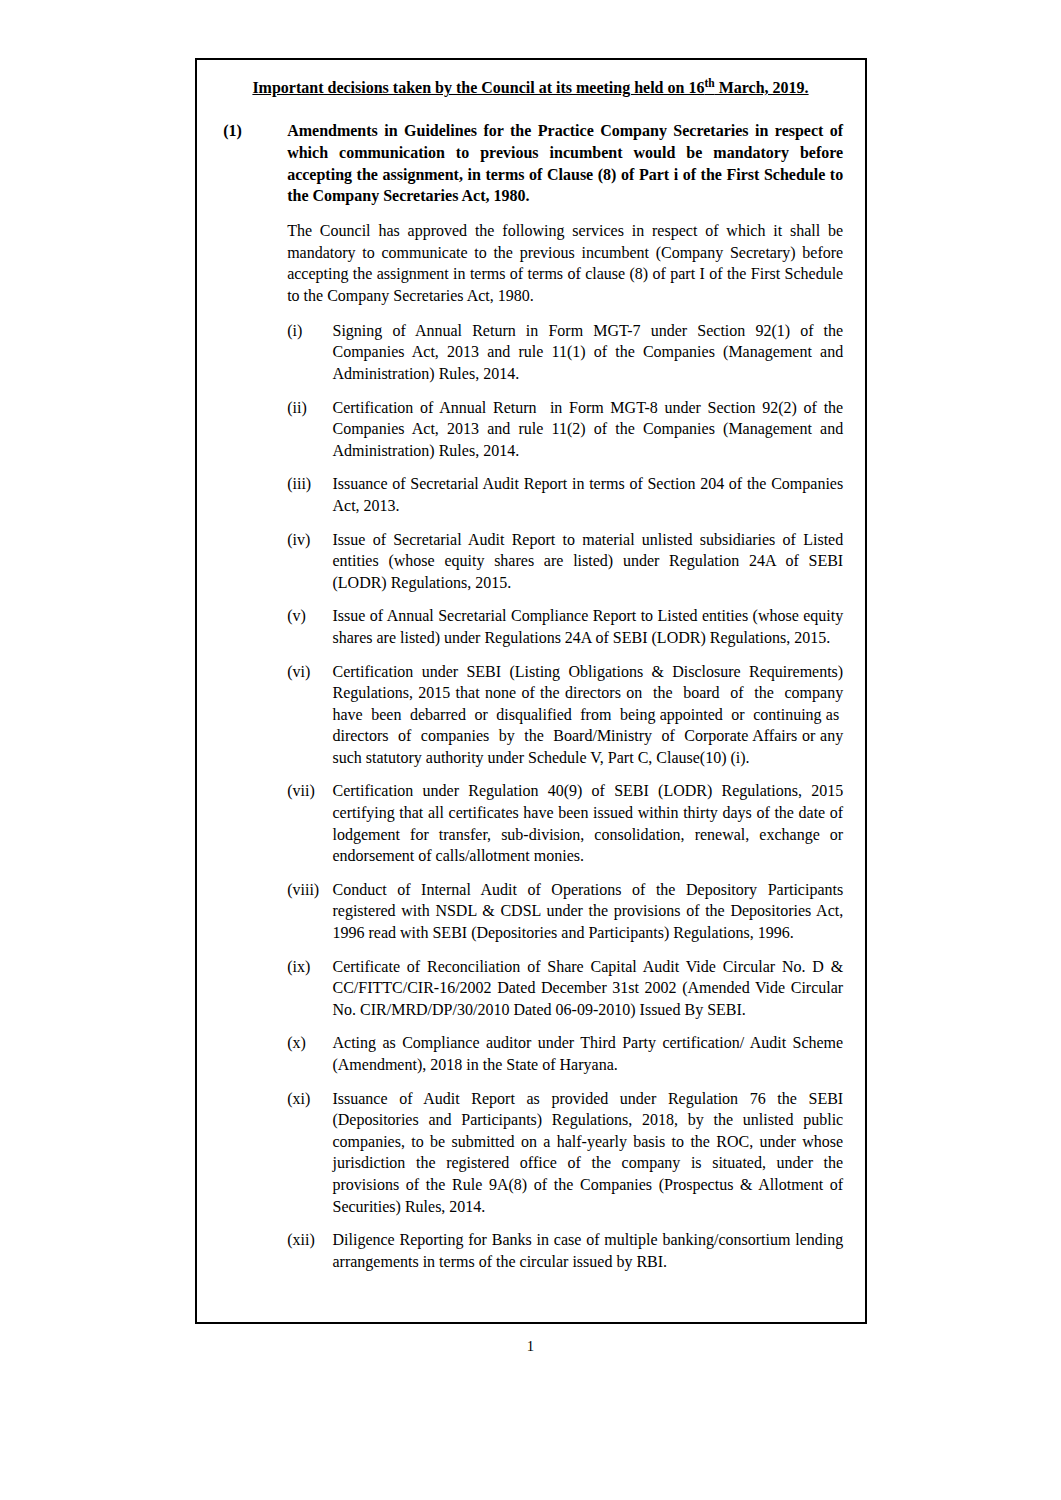Important decisions taken by the Council at its meeting held on 16th March, 2019.
(1)
Amendments in Guidelines for the Practice Company Secretaries in respect of which communication to previous incumbent would be mandatory before accepting the assignment, in terms of Clause (8) of Part i of the First Schedule to the Company Secretaries Act, 1980.
The Council has approved the following services in respect of which it shall be mandatory to communicate to the previous incumbent (Company Secretary) before accepting the assignment in terms of terms of clause (8) of part I of the First Schedule to the Company Secretaries Act, 1980.
(i) Signing of Annual Return in Form MGT-7 under Section 92(1) of the Companies Act, 2013 and rule 11(1) of the Companies (Management and Administration) Rules, 2014.
(ii) Certification of Annual Return in Form MGT-8 under Section 92(2) of the Companies Act, 2013 and rule 11(2) of the Companies (Management and Administration) Rules, 2014.
(iii) Issuance of Secretarial Audit Report in terms of Section 204 of the Companies Act, 2013.
(iv) Issue of Secretarial Audit Report to material unlisted subsidiaries of Listed entities (whose equity shares are listed) under Regulation 24A of SEBI (LODR) Regulations, 2015.
(v) Issue of Annual Secretarial Compliance Report to Listed entities (whose equity shares are listed) under Regulations 24A of SEBI (LODR) Regulations, 2015.
(vi) Certification under SEBI (Listing Obligations & Disclosure Requirements) Regulations, 2015 that none of the directors on the board of the company have been debarred or disqualified from being appointed or continuing as directors of companies by the Board/Ministry of Corporate Affairs or any such statutory authority under Schedule V, Part C, Clause(10) (i).
(vii) Certification under Regulation 40(9) of SEBI (LODR) Regulations, 2015 certifying that all certificates have been issued within thirty days of the date of lodgement for transfer, sub-division, consolidation, renewal, exchange or endorsement of calls/allotment monies.
(viii) Conduct of Internal Audit of Operations of the Depository Participants registered with NSDL & CDSL under the provisions of the Depositories Act, 1996 read with SEBI (Depositories and Participants) Regulations, 1996.
(ix) Certificate of Reconciliation of Share Capital Audit Vide Circular No. D & CC/FITTC/CIR-16/2002 Dated December 31st 2002 (Amended Vide Circular No. CIR/MRD/DP/30/2010 Dated 06-09-2010) Issued By SEBI.
(x) Acting as Compliance auditor under Third Party certification/ Audit Scheme (Amendment), 2018 in the State of Haryana.
(xi) Issuance of Audit Report as provided under Regulation 76 the SEBI (Depositories and Participants) Regulations, 2018, by the unlisted public companies, to be submitted on a half-yearly basis to the ROC, under whose jurisdiction the registered office of the company is situated, under the provisions of the Rule 9A(8) of the Companies (Prospectus & Allotment of Securities) Rules, 2014.
(xii) Diligence Reporting for Banks in case of multiple banking/consortium lending arrangements in terms of the circular issued by RBI.
1